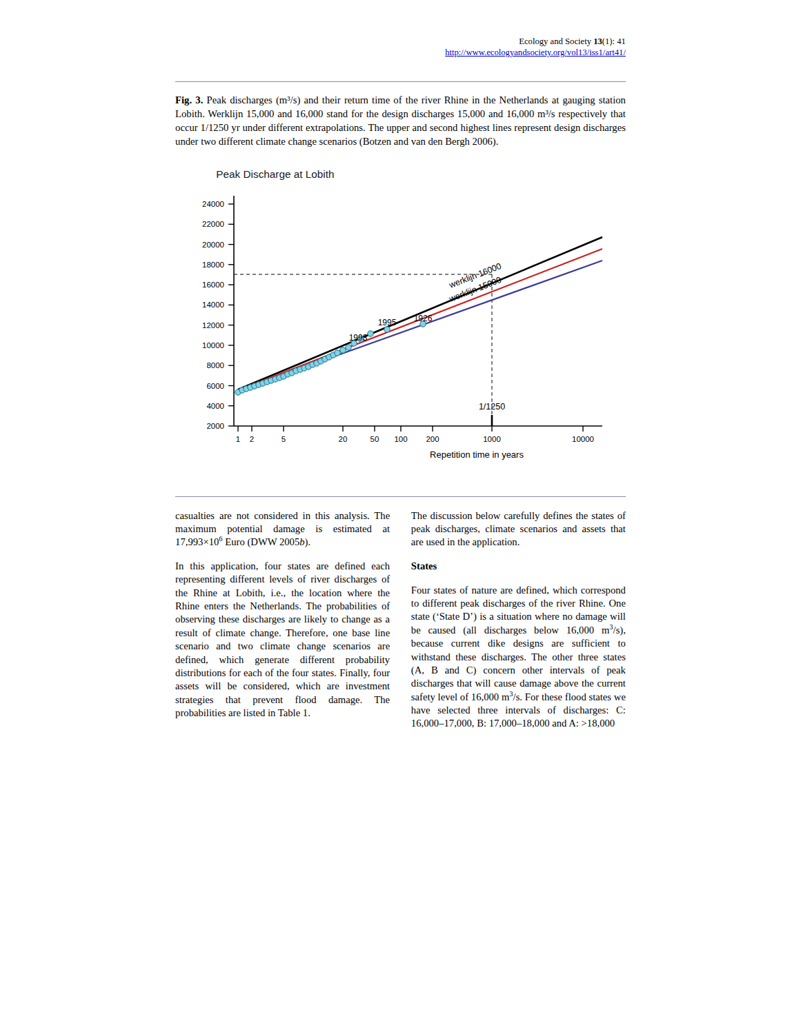Ecology and Society 13(1): 41
http://www.ecologyandsociety.org/vol13/iss1/art41/
Fig. 3. Peak discharges (m³/s) and their return time of the river Rhine in the Netherlands at gauging station Lobith. Werklijn 15,000 and 16,000 stand for the design discharges 15,000 and 16,000 m³/s respectively that occur 1/1250 yr under different extrapolations. The upper and second highest lines represent design discharges under two different climate change scenarios (Botzen and van den Bergh 2006).
Peak Discharge at Lobith
24000 22000 20000 18000 16000 14000 12000 10000 8000 6000 4000 2000 1 2 5 20 50 100 200 1000 10000 Repetition time in years 1/1250 werklijn 16000 werklijn 15000 1993 1995 1926
casualties are not considered in this analysis. The maximum potential damage is estimated at 17,993×106 Euro (DWW 2005b).
In this application, four states are defined each representing different levels of river discharges of the Rhine at Lobith, i.e., the location where the Rhine enters the Netherlands. The probabilities of observing these discharges are likely to change as a result of climate change. Therefore, one base line scenario and two climate change scenarios are defined, which generate different probability distributions for each of the four states. Finally, four assets will be considered, which are investment strategies that prevent flood damage. The probabilities are listed in Table 1.
The discussion below carefully defines the states of peak discharges, climate scenarios and assets that are used in the application.
States
Four states of nature are defined, which correspond to different peak discharges of the river Rhine. One state (‘State D’) is a situation where no damage will be caused (all discharges below 16,000 m3/s), because current dike designs are sufficient to withstand these discharges. The other three states (A, B and C) concern other intervals of peak discharges that will cause damage above the current safety level of 16,000 m3/s. For these flood states we have selected three intervals of discharges: C: 16,000–17,000, B: 17,000–18,000 and A: >18,000